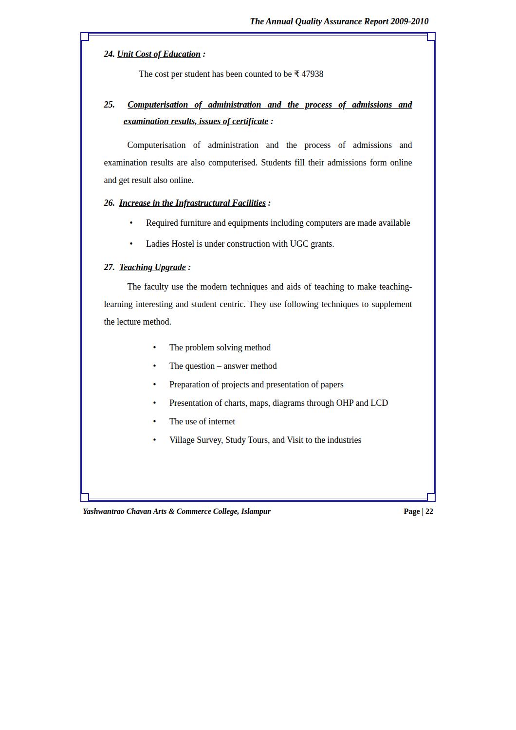The Annual Quality Assurance Report 2009-2010
24. Unit Cost of Education :
The cost per student has been counted to be ₹ 47938
25. Computerisation of administration and the process of admissions and examination results, issues of certificate :
Computerisation of administration and the process of admissions and examination results are also computerised. Students fill their admissions form online and get result also online.
26. Increase in the Infrastructural Facilities :
Required furniture and equipments including computers are made available
Ladies Hostel is under construction with UGC grants.
27. Teaching Upgrade :
The faculty use the modern techniques and aids of teaching to make teaching-learning interesting and student centric. They use following techniques to supplement the lecture method.
The problem solving method
The question – answer method
Preparation of projects and presentation of papers
Presentation of charts, maps, diagrams through OHP and LCD
The use of internet
Village Survey, Study Tours, and Visit to the industries
Yashwantrao Chavan Arts & Commerce College, Islampur Page | 22